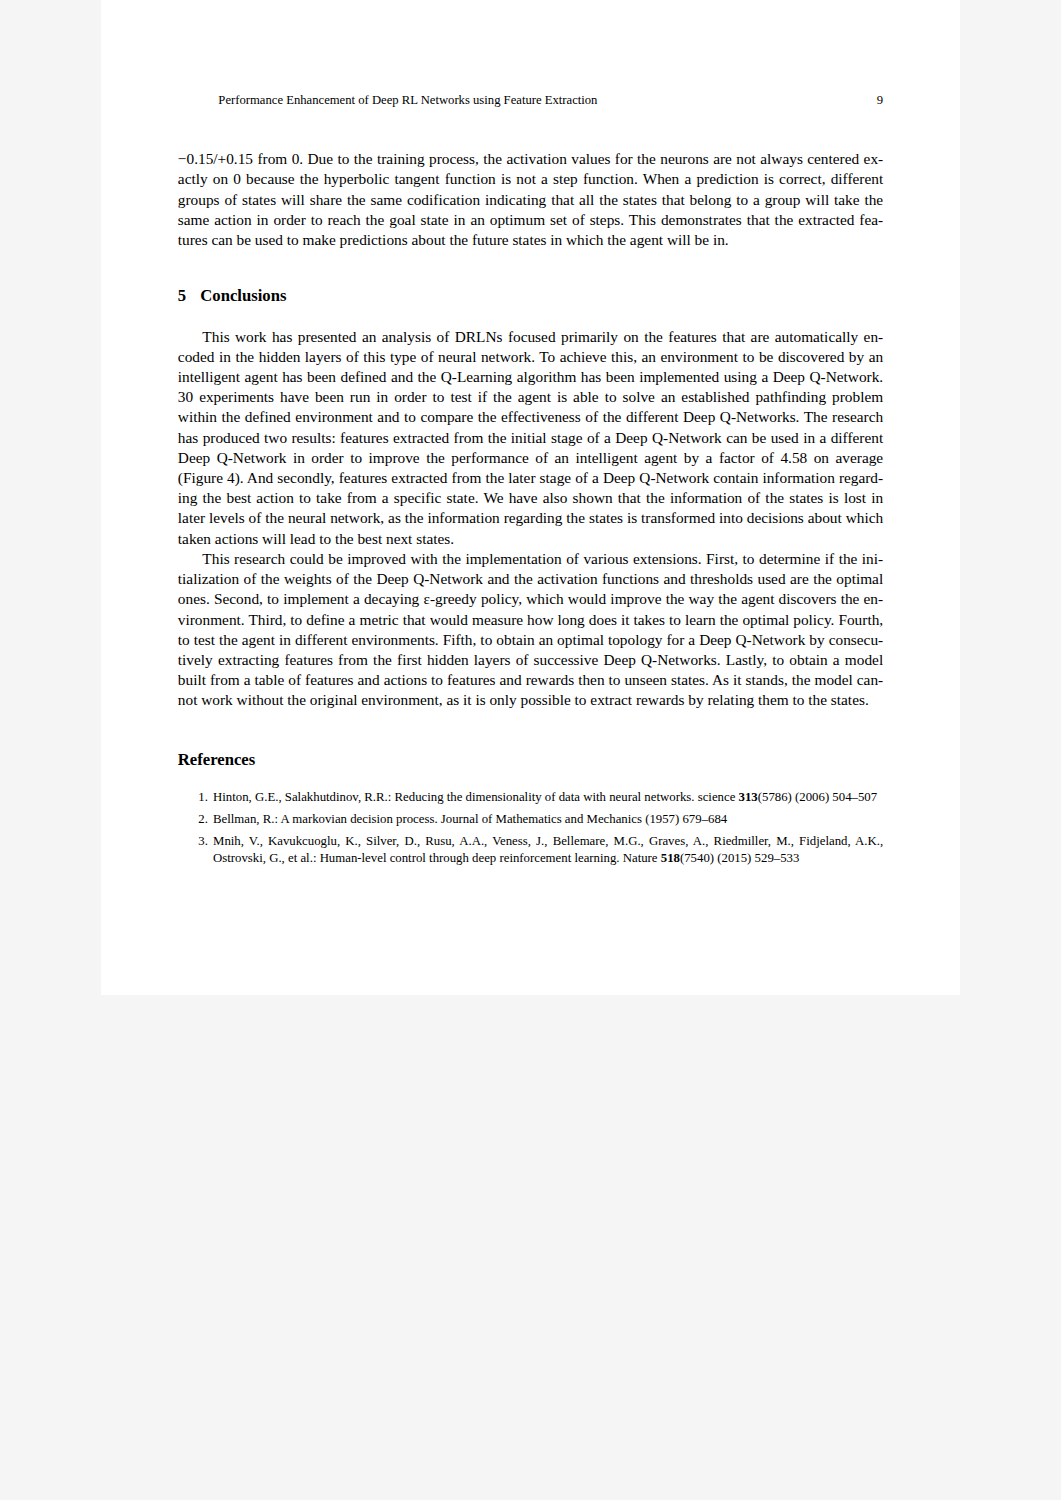Performance Enhancement of Deep RL Networks using Feature Extraction 9
−0.15/+0.15 from 0. Due to the training process, the activation values for the neurons are not always centered exactly on 0 because the hyperbolic tangent function is not a step function. When a prediction is correct, different groups of states will share the same codification indicating that all the states that belong to a group will take the same action in order to reach the goal state in an optimum set of steps. This demonstrates that the extracted features can be used to make predictions about the future states in which the agent will be in.
5 Conclusions
This work has presented an analysis of DRLNs focused primarily on the features that are automatically encoded in the hidden layers of this type of neural network. To achieve this, an environment to be discovered by an intelligent agent has been defined and the Q-Learning algorithm has been implemented using a Deep Q-Network. 30 experiments have been run in order to test if the agent is able to solve an established pathfinding problem within the defined environment and to compare the effectiveness of the different Deep Q-Networks. The research has produced two results: features extracted from the initial stage of a Deep Q-Network can be used in a different Deep Q-Network in order to improve the performance of an intelligent agent by a factor of 4.58 on average (Figure 4). And secondly, features extracted from the later stage of a Deep Q-Network contain information regarding the best action to take from a specific state. We have also shown that the information of the states is lost in later levels of the neural network, as the information regarding the states is transformed into decisions about which taken actions will lead to the best next states.
This research could be improved with the implementation of various extensions. First, to determine if the initialization of the weights of the Deep Q-Network and the activation functions and thresholds used are the optimal ones. Second, to implement a decaying ε-greedy policy, which would improve the way the agent discovers the environment. Third, to define a metric that would measure how long does it takes to learn the optimal policy. Fourth, to test the agent in different environments. Fifth, to obtain an optimal topology for a Deep Q-Network by consecutively extracting features from the first hidden layers of successive Deep Q-Networks. Lastly, to obtain a model built from a table of features and actions to features and rewards then to unseen states. As it stands, the model cannot work without the original environment, as it is only possible to extract rewards by relating them to the states.
References
Hinton, G.E., Salakhutdinov, R.R.: Reducing the dimensionality of data with neural networks. science 313(5786) (2006) 504–507
Bellman, R.: A markovian decision process. Journal of Mathematics and Mechanics (1957) 679–684
Mnih, V., Kavukcuoglu, K., Silver, D., Rusu, A.A., Veness, J., Bellemare, M.G., Graves, A., Riedmiller, M., Fidjeland, A.K., Ostrovski, G., et al.: Human-level control through deep reinforcement learning. Nature 518(7540) (2015) 529–533